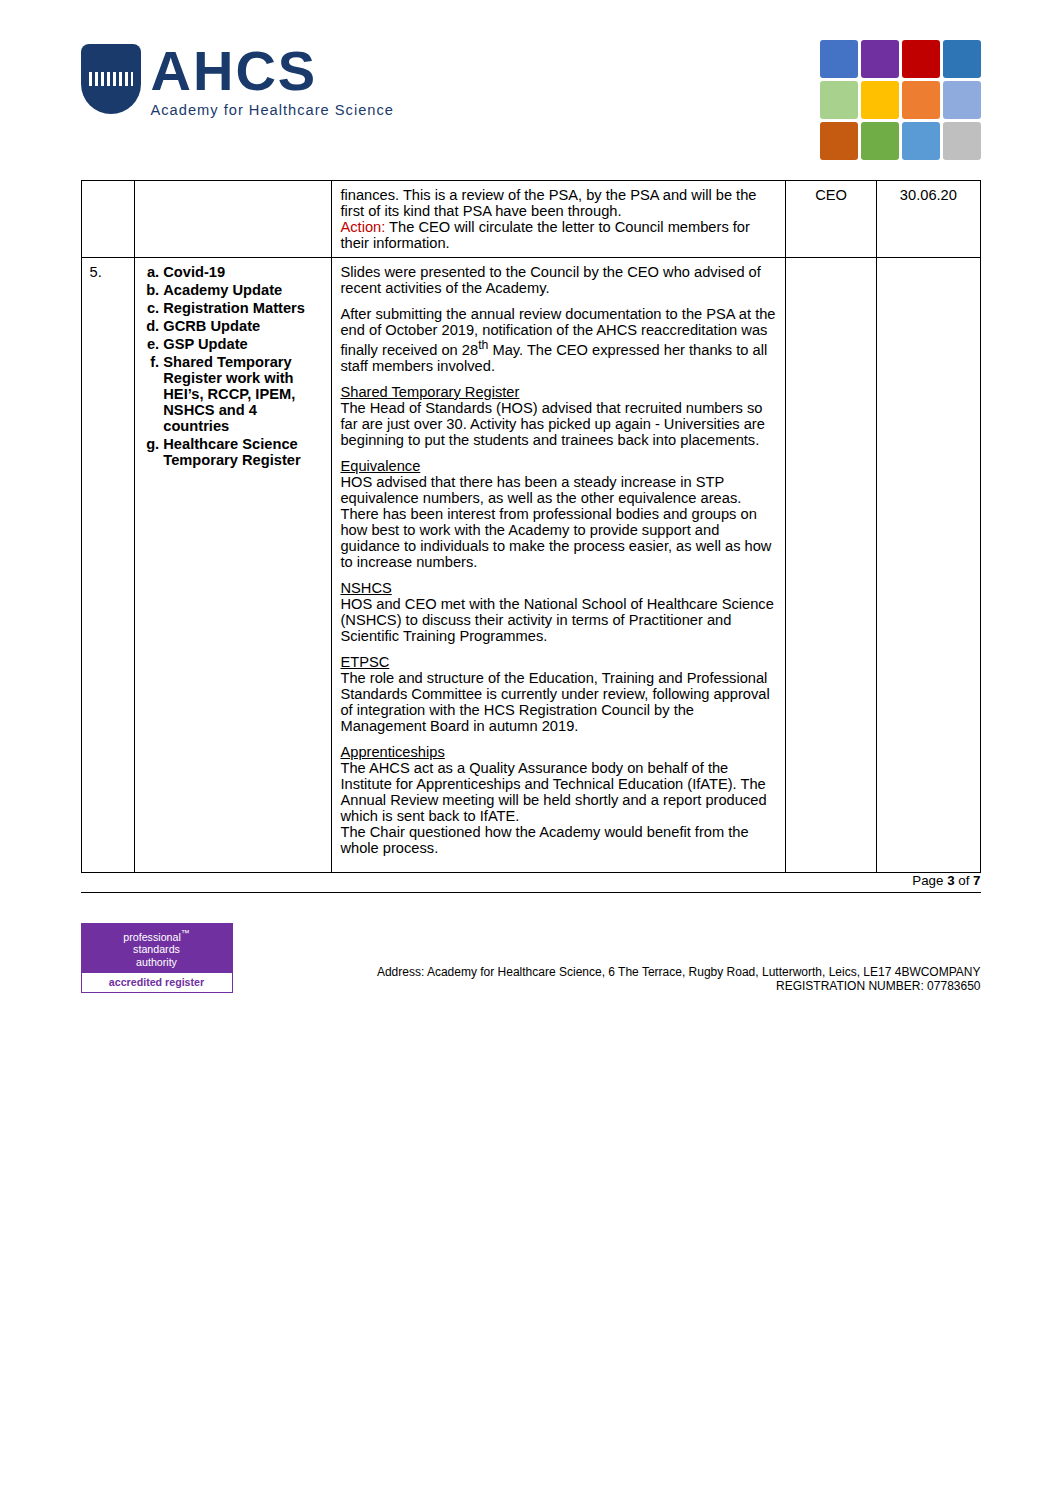AHCS
Academy for Healthcare Science
| | | finances. This is a review of the PSA, by the PSA and will be the first of its kind that PSA have been through. Action: The CEO will circulate the letter to Council members for their information. | CEO | 30.06.20 |
| 5. | Covid-19 Academy Update Registration Matters GCRB Update GSP Update Shared Temporary Register work with HEI’s, RCCP, IPEM, NSHCS and 4 countries Healthcare Science Temporary Register | Slides were presented to the Council by the CEO who advised of recent activities of the Academy. After submitting the annual review documentation to the PSA at the end of October 2019, notification of the AHCS reaccreditation was finally received on 28 th May. The CEO expressed her thanks to all staff members involved. Shared Temporary Register The Head of Standards (HOS) advised that recruited numbers so far are just over 30. Activity has picked up again - Universities are beginning to put the students and trainees back into placements. Equivalence HOS advised that there has been a steady increase in STP equivalence numbers, as well as the other equivalence areas. There has been interest from professional bodies and groups on how best to work with the Academy to provide support and guidance to individuals to make the process easier, as well as how to increase numbers. NSHCS HOS and CEO met with the National School of Healthcare Science (NSHCS) to discuss their activity in terms of Practitioner and Scientific Training Programmes. ETPSC The role and structure of the Education, Training and Professional Standards Committee is currently under review, following approval of integration with the HCS Registration Council by the Management Board in autumn 2019. Apprenticeships The AHCS act as a Quality Assurance body on behalf of the Institute for Apprenticeships and Technical Education (IfATE). The Annual Review meeting will be held shortly and a report produced which is sent back to IfATE. The Chair questioned how the Academy would benefit from the whole process. | | |
Page 3 of 7
professional™
standards
authority
accredited register
Address: Academy for Healthcare Science, 6 The Terrace, Rugby Road, Lutterworth, Leics, LE17 4BWCOMPANY
REGISTRATION NUMBER: 07783650